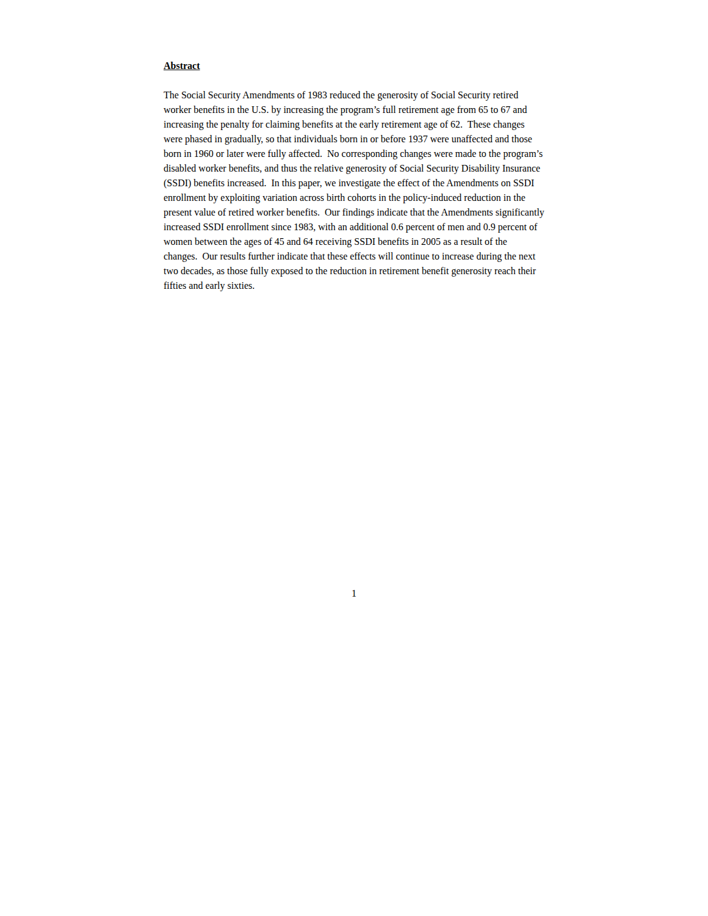Abstract
The Social Security Amendments of 1983 reduced the generosity of Social Security retired worker benefits in the U.S. by increasing the program’s full retirement age from 65 to 67 and increasing the penalty for claiming benefits at the early retirement age of 62. These changes were phased in gradually, so that individuals born in or before 1937 were unaffected and those born in 1960 or later were fully affected. No corresponding changes were made to the program’s disabled worker benefits, and thus the relative generosity of Social Security Disability Insurance (SSDI) benefits increased. In this paper, we investigate the effect of the Amendments on SSDI enrollment by exploiting variation across birth cohorts in the policy-induced reduction in the present value of retired worker benefits. Our findings indicate that the Amendments significantly increased SSDI enrollment since 1983, with an additional 0.6 percent of men and 0.9 percent of women between the ages of 45 and 64 receiving SSDI benefits in 2005 as a result of the changes. Our results further indicate that these effects will continue to increase during the next two decades, as those fully exposed to the reduction in retirement benefit generosity reach their fifties and early sixties.
1